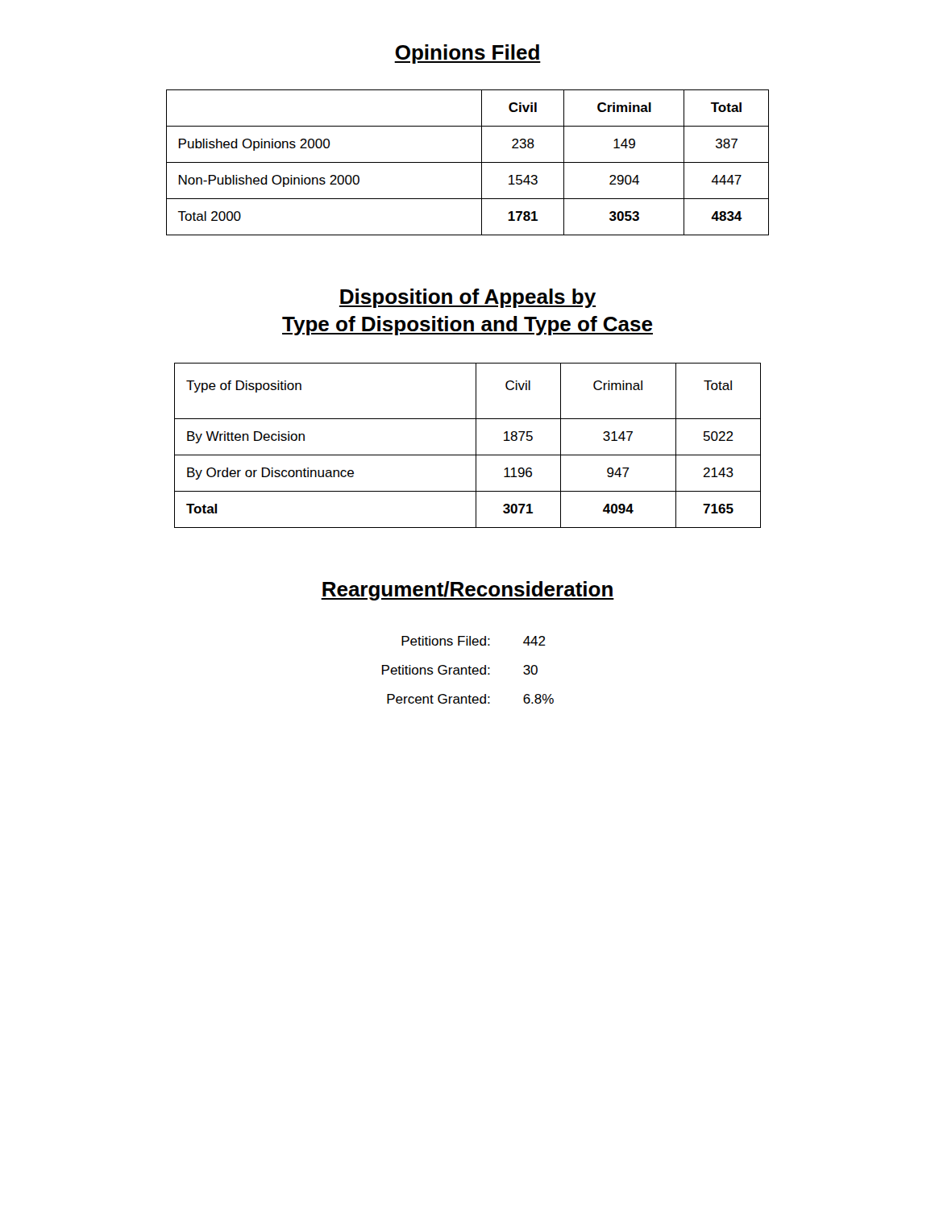Opinions Filed
| | Civil | Criminal | Total |
| --- | --- | --- | --- |
| Published Opinions 2000 | 238 | 149 | 387 |
| Non-Published Opinions 2000 | 1543 | 2904 | 4447 |
| Total 2000 | 1781 | 3053 | 4834 |
Disposition of Appeals by
Type of Disposition and Type of Case
| Type of Disposition | Civil | Criminal | Total |
| By Written Decision | 1875 | 3147 | 5022 |
| By Order or Discontinuance | 1196 | 947 | 2143 |
| Total | 3071 | 4094 | 7165 |
Reargument/Reconsideration
| Petitions Filed: | 442 |
| Petitions Granted: | 30 |
| Percent Granted: | 6.8% |